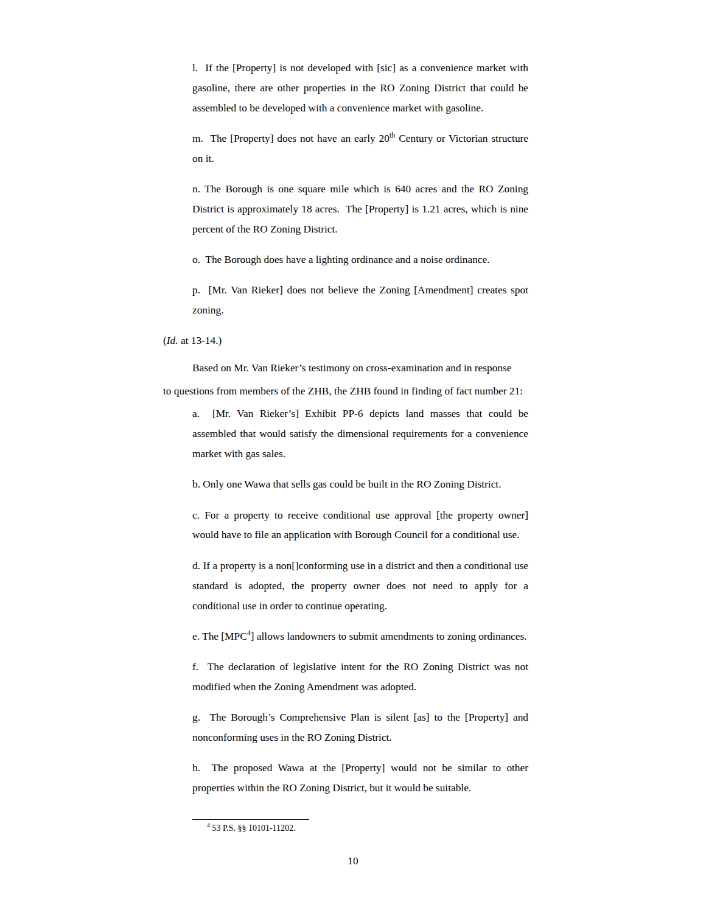l. If the [Property] is not developed with [sic] as a convenience market with gasoline, there are other properties in the RO Zoning District that could be assembled to be developed with a convenience market with gasoline.
m. The [Property] does not have an early 20th Century or Victorian structure on it.
n. The Borough is one square mile which is 640 acres and the RO Zoning District is approximately 18 acres. The [Property] is 1.21 acres, which is nine percent of the RO Zoning District.
o. The Borough does have a lighting ordinance and a noise ordinance.
p. [Mr. Van Rieker] does not believe the Zoning [Amendment] creates spot zoning.
(Id. at 13-14.)
Based on Mr. Van Rieker’s testimony on cross-examination and in response
to questions from members of the ZHB, the ZHB found in finding of fact number 21:
a. [Mr. Van Rieker’s] Exhibit PP-6 depicts land masses that could be assembled that would satisfy the dimensional requirements for a convenience market with gas sales.
b. Only one Wawa that sells gas could be built in the RO Zoning District.
c. For a property to receive conditional use approval [the property owner] would have to file an application with Borough Council for a conditional use.
d. If a property is a non[]conforming use in a district and then a conditional use standard is adopted, the property owner does not need to apply for a conditional use in order to continue operating.
e. The [MPC4] allows landowners to submit amendments to zoning ordinances.
f. The declaration of legislative intent for the RO Zoning District was not modified when the Zoning Amendment was adopted.
g. The Borough’s Comprehensive Plan is silent [as] to the [Property] and nonconforming uses in the RO Zoning District.
h. The proposed Wawa at the [Property] would not be similar to other properties within the RO Zoning District, but it would be suitable.
4 53 P.S. §§ 10101-11202.
10